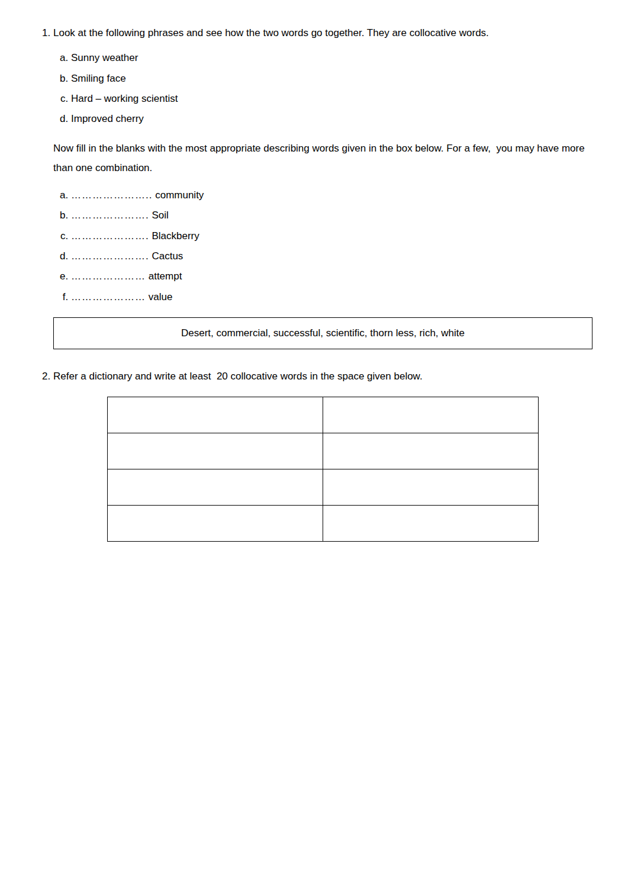Look at the following phrases and see how the two words go together. They are collocative words.
Sunny weather
Smiling face
Hard – working scientist
Improved cherry
Now fill in the blanks with the most appropriate describing words given in the box below. For a few, you may have more than one combination.
………………….. community
…………………. Soil
…………………. Blackberry
…………………. Cactus
………………… attempt
………………… value
Desert, commercial, successful, scientific, thorn less, rich, white
Refer a dictionary and write at least 20 collocative words in the space given below.